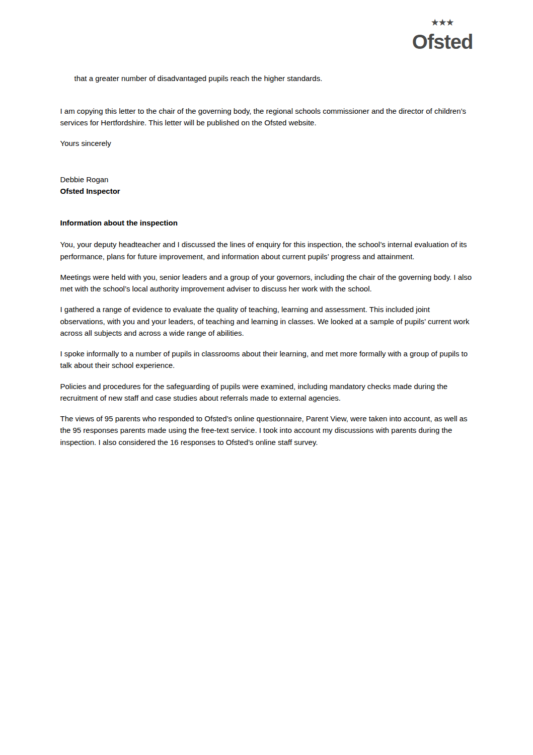★★★Ofsted
that a greater number of disadvantaged pupils reach the higher standards.
I am copying this letter to the chair of the governing body, the regional schools commissioner and the director of children’s services for Hertfordshire. This letter will be published on the Ofsted website.
Yours sincerely
Debbie Rogan
Ofsted Inspector
Information about the inspection
You, your deputy headteacher and I discussed the lines of enquiry for this inspection, the school’s internal evaluation of its performance, plans for future improvement, and information about current pupils’ progress and attainment.
Meetings were held with you, senior leaders and a group of your governors, including the chair of the governing body. I also met with the school’s local authority improvement adviser to discuss her work with the school.
I gathered a range of evidence to evaluate the quality of teaching, learning and assessment. This included joint observations, with you and your leaders, of teaching and learning in classes. We looked at a sample of pupils’ current work across all subjects and across a wide range of abilities.
I spoke informally to a number of pupils in classrooms about their learning, and met more formally with a group of pupils to talk about their school experience.
Policies and procedures for the safeguarding of pupils were examined, including mandatory checks made during the recruitment of new staff and case studies about referrals made to external agencies.
The views of 95 parents who responded to Ofsted’s online questionnaire, Parent View, were taken into account, as well as the 95 responses parents made using the free-text service. I took into account my discussions with parents during the inspection. I also considered the 16 responses to Ofsted’s online staff survey.